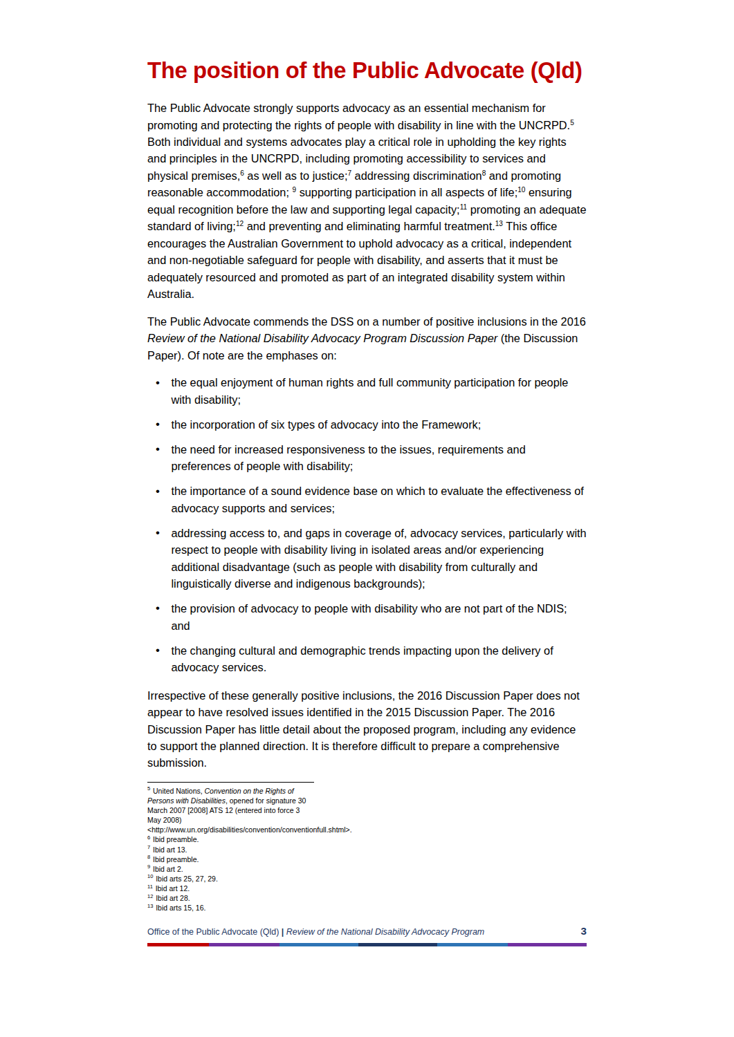The position of the Public Advocate (Qld)
The Public Advocate strongly supports advocacy as an essential mechanism for promoting and protecting the rights of people with disability in line with the UNCRPD.5 Both individual and systems advocates play a critical role in upholding the key rights and principles in the UNCRPD, including promoting accessibility to services and physical premises,6 as well as to justice;7 addressing discrimination8 and promoting reasonable accommodation; 9 supporting participation in all aspects of life;10 ensuring equal recognition before the law and supporting legal capacity;11 promoting an adequate standard of living;12 and preventing and eliminating harmful treatment.13 This office encourages the Australian Government to uphold advocacy as a critical, independent and non-negotiable safeguard for people with disability, and asserts that it must be adequately resourced and promoted as part of an integrated disability system within Australia.
The Public Advocate commends the DSS on a number of positive inclusions in the 2016 Review of the National Disability Advocacy Program Discussion Paper (the Discussion Paper). Of note are the emphases on:
the equal enjoyment of human rights and full community participation for people with disability;
the incorporation of six types of advocacy into the Framework;
the need for increased responsiveness to the issues, requirements and preferences of people with disability;
the importance of a sound evidence base on which to evaluate the effectiveness of advocacy supports and services;
addressing access to, and gaps in coverage of, advocacy services, particularly with respect to people with disability living in isolated areas and/or experiencing additional disadvantage (such as people with disability from culturally and linguistically diverse and indigenous backgrounds);
the provision of advocacy to people with disability who are not part of the NDIS; and
the changing cultural and demographic trends impacting upon the delivery of advocacy services.
Irrespective of these generally positive inclusions, the 2016 Discussion Paper does not appear to have resolved issues identified in the 2015 Discussion Paper. The 2016 Discussion Paper has little detail about the proposed program, including any evidence to support the planned direction. It is therefore difficult to prepare a comprehensive submission.
5 United Nations, Convention on the Rights of Persons with Disabilities, opened for signature 30 March 2007 [2008] ATS 12 (entered into force 3 May 2008) <http://www.un.org/disabilities/convention/conventionfull.shtml>.
6 Ibid preamble.
7 Ibid art 13.
8 Ibid preamble.
9 Ibid art 2.
10 Ibid arts 25, 27, 29.
11 Ibid art 12.
12 Ibid art 28.
13 Ibid arts 15, 16.
Office of the Public Advocate (Qld) | Review of the National Disability Advocacy Program 3